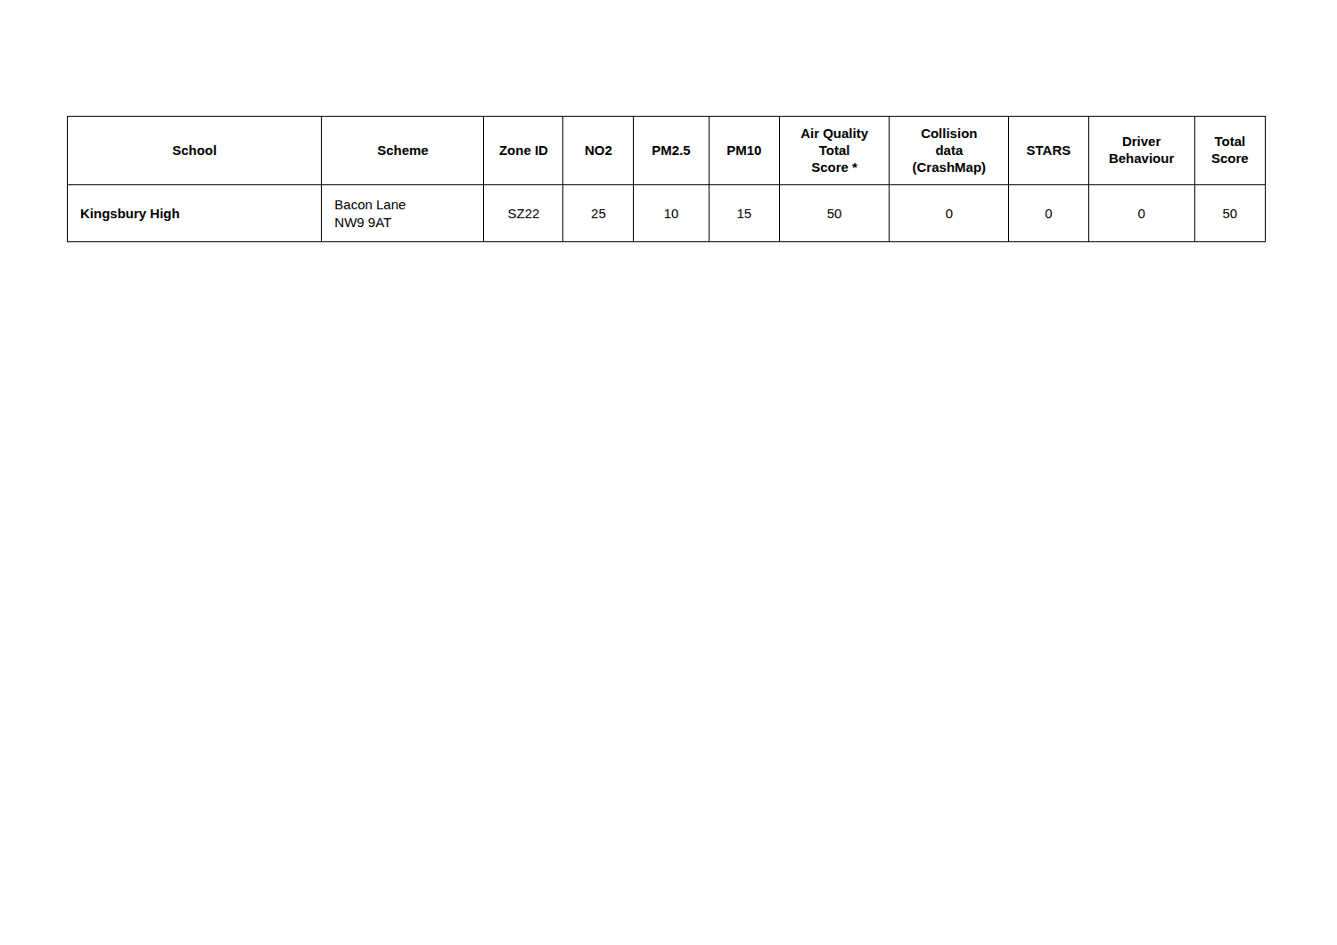| School | Scheme | Zone ID | NO2 | PM2.5 | PM10 | Air Quality Total Score * | Collision data (CrashMap) | STARS | Driver Behaviour | Total Score |
| --- | --- | --- | --- | --- | --- | --- | --- | --- | --- | --- |
| Kingsbury High | Bacon Lane NW9 9AT | SZ22 | 25 | 10 | 15 | 50 | 0 | 0 | 0 | 50 |